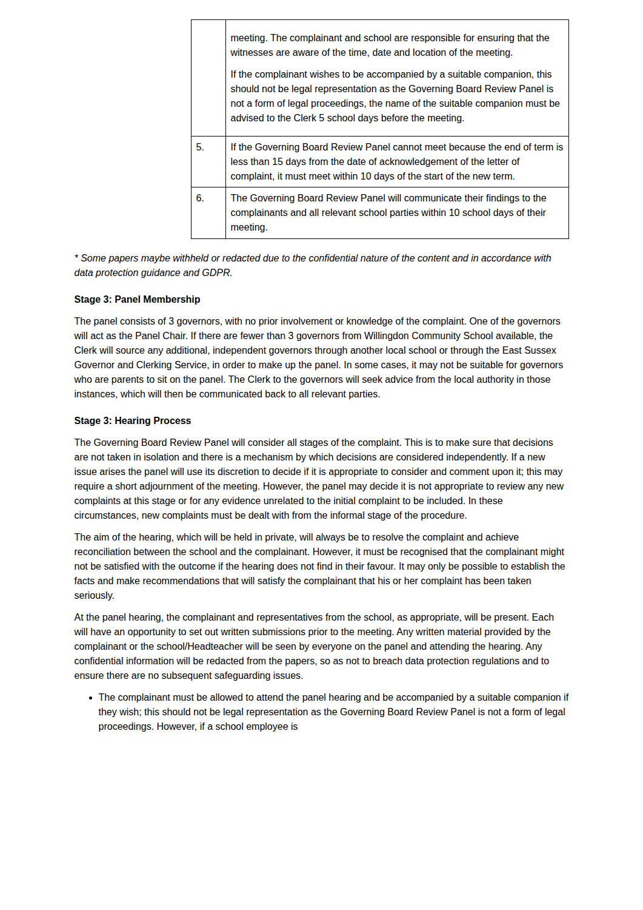| | | meeting. The complainant and school are responsible for ensuring that the witnesses are aware of the time, date and location of the meeting. If the complainant wishes to be accompanied by a suitable companion, this should not be legal representation as the Governing Board Review Panel is not a form of legal proceedings, the name of the suitable companion must be advised to the Clerk 5 school days before the meeting. |
| | 5. | If the Governing Board Review Panel cannot meet because the end of term is less than 15 days from the date of acknowledgement of the letter of complaint, it must meet within 10 days of the start of the new term. |
| | 6. | The Governing Board Review Panel will communicate their findings to the complainants and all relevant school parties within 10 school days of their meeting. |
* Some papers maybe withheld or redacted due to the confidential nature of the content and in accordance with data protection guidance and GDPR.
Stage 3: Panel Membership
The panel consists of 3 governors, with no prior involvement or knowledge of the complaint. One of the governors will act as the Panel Chair. If there are fewer than 3 governors from Willingdon Community School available, the Clerk will source any additional, independent governors through another local school or through the East Sussex Governor and Clerking Service, in order to make up the panel. In some cases, it may not be suitable for governors who are parents to sit on the panel. The Clerk to the governors will seek advice from the local authority in those instances, which will then be communicated back to all relevant parties.
Stage 3: Hearing Process
The Governing Board Review Panel will consider all stages of the complaint. This is to make sure that decisions are not taken in isolation and there is a mechanism by which decisions are considered independently. If a new issue arises the panel will use its discretion to decide if it is appropriate to consider and comment upon it; this may require a short adjournment of the meeting. However, the panel may decide it is not appropriate to review any new complaints at this stage or for any evidence unrelated to the initial complaint to be included. In these circumstances, new complaints must be dealt with from the informal stage of the procedure.
The aim of the hearing, which will be held in private, will always be to resolve the complaint and achieve reconciliation between the school and the complainant. However, it must be recognised that the complainant might not be satisfied with the outcome if the hearing does not find in their favour. It may only be possible to establish the facts and make recommendations that will satisfy the complainant that his or her complaint has been taken seriously.
At the panel hearing, the complainant and representatives from the school, as appropriate, will be present. Each will have an opportunity to set out written submissions prior to the meeting. Any written material provided by the complainant or the school/Headteacher will be seen by everyone on the panel and attending the hearing. Any confidential information will be redacted from the papers, so as not to breach data protection regulations and to ensure there are no subsequent safeguarding issues.
The complainant must be allowed to attend the panel hearing and be accompanied by a suitable companion if they wish; this should not be legal representation as the Governing Board Review Panel is not a form of legal proceedings. However, if a school employee is